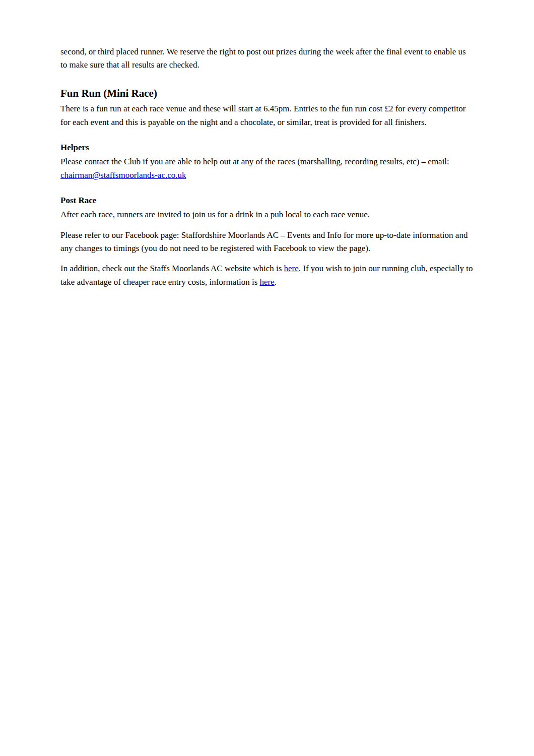second, or third placed runner. We reserve the right to post out prizes during the week after the final event to enable us to make sure that all results are checked.
Fun Run (Mini Race)
There is a fun run at each race venue and these will start at 6.45pm. Entries to the fun run cost £2 for every competitor for each event and this is payable on the night and a chocolate, or similar, treat is provided for all finishers.
Helpers
Please contact the Club if you are able to help out at any of the races (marshalling, recording results, etc) – email: chairman@staffsmoorlands-ac.co.uk
Post Race
After each race, runners are invited to join us for a drink in a pub local to each race venue.
Please refer to our Facebook page: Staffordshire Moorlands AC – Events and Info for more up-to-date information and any changes to timings (you do not need to be registered with Facebook to view the page).
In addition, check out the Staffs Moorlands AC website which is here. If you wish to join our running club, especially to take advantage of cheaper race entry costs, information is here.